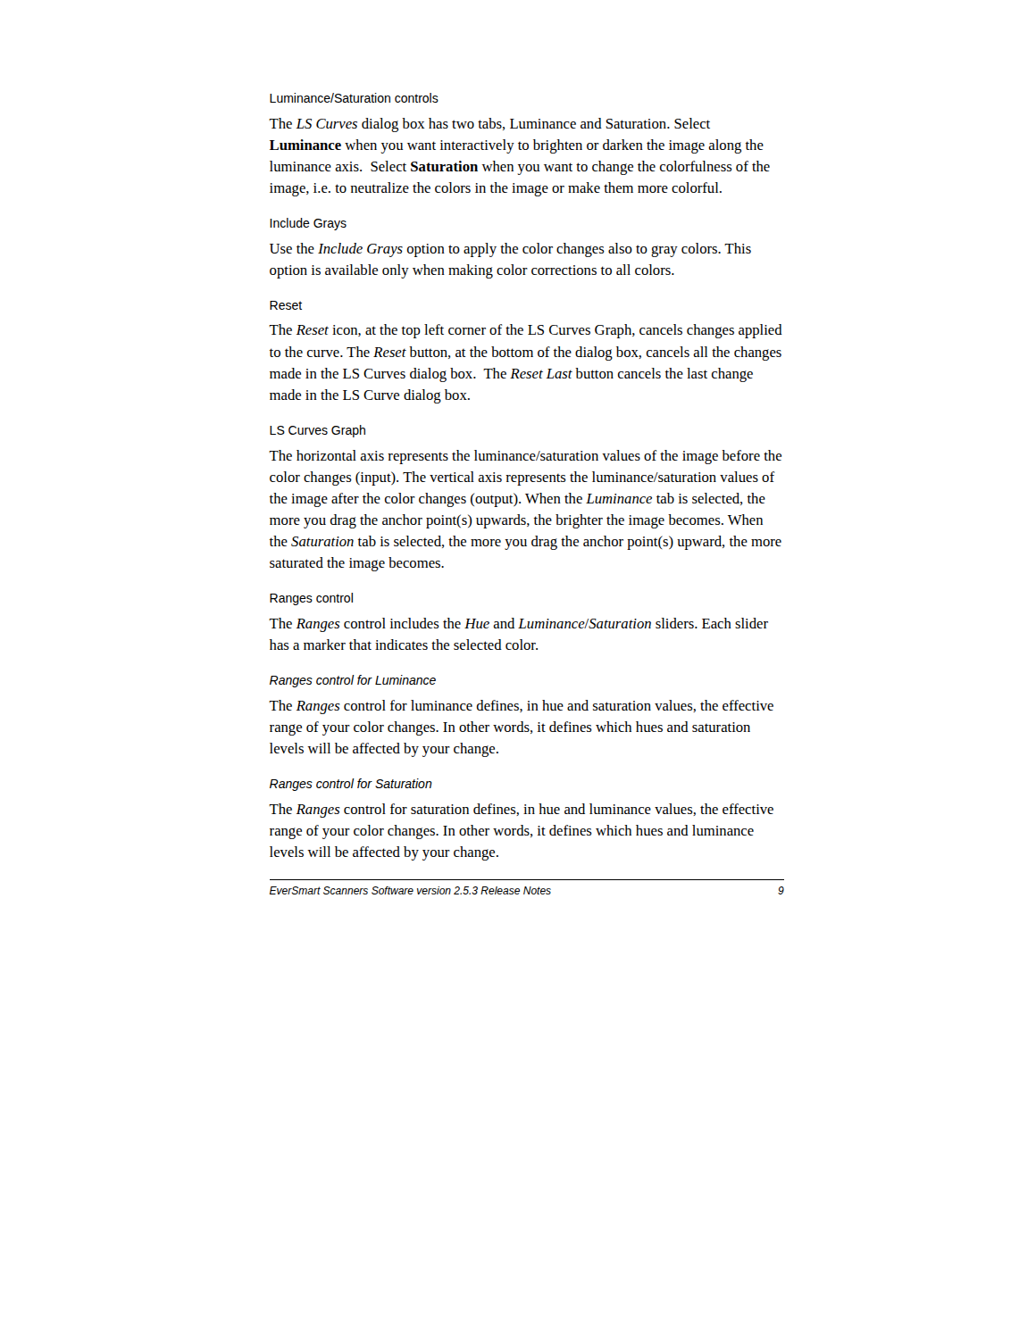Luminance/Saturation controls
The LS Curves dialog box has two tabs, Luminance and Saturation. Select Luminance when you want interactively to brighten or darken the image along the luminance axis. Select Saturation when you want to change the colorfulness of the image, i.e. to neutralize the colors in the image or make them more colorful.
Include Grays
Use the Include Grays option to apply the color changes also to gray colors. This option is available only when making color corrections to all colors.
Reset
The Reset icon, at the top left corner of the LS Curves Graph, cancels changes applied to the curve. The Reset button, at the bottom of the dialog box, cancels all the changes made in the LS Curves dialog box. The Reset Last button cancels the last change made in the LS Curve dialog box.
LS Curves Graph
The horizontal axis represents the luminance/saturation values of the image before the color changes (input). The vertical axis represents the luminance/saturation values of the image after the color changes (output). When the Luminance tab is selected, the more you drag the anchor point(s) upwards, the brighter the image becomes. When the Saturation tab is selected, the more you drag the anchor point(s) upward, the more saturated the image becomes.
Ranges control
The Ranges control includes the Hue and Luminance/Saturation sliders. Each slider has a marker that indicates the selected color.
Ranges control for Luminance
The Ranges control for luminance defines, in hue and saturation values, the effective range of your color changes. In other words, it defines which hues and saturation levels will be affected by your change.
Ranges control for Saturation
The Ranges control for saturation defines, in hue and luminance values, the effective range of your color changes. In other words, it defines which hues and luminance levels will be affected by your change.
EverSmart Scanners Software version 2.5.3 Release Notes 9